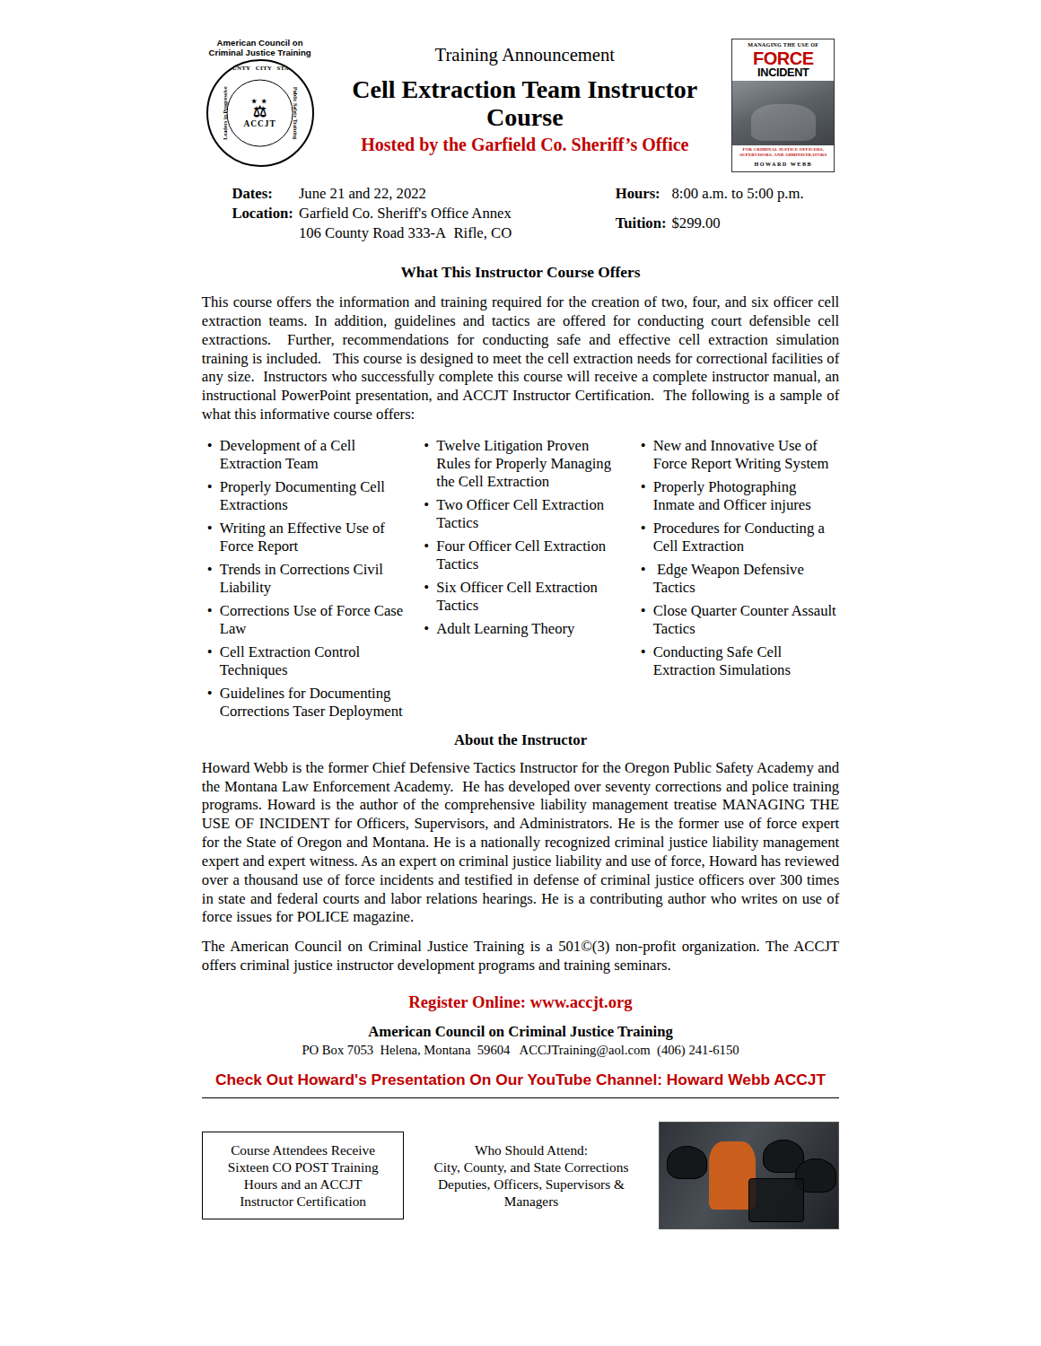American Council on
Criminal Justice Training
COUNTY CITY STATE
Leaders in Progressive
Public Safety Training
★ ★
⚖
ACCJT
Training Announcement
Cell Extraction Team Instructor Course
Hosted by the Garfield Co. Sheriff’s Office
MANAGING THE USE OF
FORCE
INCIDENT
FOR CRIMINAL JUSTICE OFFICERS,
SUPERVISORS, AND ADMINISTRATORS
HOWARD WEBB
| Dates: | June 21 and 22, 2022 |
| Location: | Garfield Co. Sheriff's Office Annex |
| | 106 County Road 333-A Rifle, CO |
| Hours: | 8:00 a.m. to 5:00 p.m. |
| Tuition: | $299.00 |
What This Instructor Course Offers
This course offers the information and training required for the creation of two, four, and six officer cell extraction teams. In addition, guidelines and tactics are offered for conducting court defensible cell extractions. Further, recommendations for conducting safe and effective cell extraction simulation training is included. This course is designed to meet the cell extraction needs for correctional facilities of any size. Instructors who successfully complete this course will receive a complete instructor manual, an instructional PowerPoint presentation, and ACCJT Instructor Certification. The following is a sample of what this informative course offers:
Development of a Cell Extraction Team
Properly Documenting Cell Extractions
Writing an Effective Use of Force Report
Trends in Corrections Civil Liability
Corrections Use of Force Case Law
Cell Extraction Control Techniques
Guidelines for Documenting Corrections Taser Deployment
Twelve Litigation Proven Rules for Properly Managing the Cell Extraction
Two Officer Cell Extraction Tactics
Four Officer Cell Extraction Tactics
Six Officer Cell Extraction Tactics
Adult Learning Theory
New and Innovative Use of Force Report Writing System
Properly Photographing Inmate and Officer injures
Procedures for Conducting a Cell Extraction
Edge Weapon Defensive Tactics
Close Quarter Counter Assault Tactics
Conducting Safe Cell Extraction Simulations
About the Instructor
Howard Webb is the former Chief Defensive Tactics Instructor for the Oregon Public Safety Academy and the Montana Law Enforcement Academy. He has developed over seventy corrections and police training programs. Howard is the author of the comprehensive liability management treatise MANAGING THE USE OF INCIDENT for Officers, Supervisors, and Administrators. He is the former use of force expert for the State of Oregon and Montana. He is a nationally recognized criminal justice liability management expert and expert witness. As an expert on criminal justice liability and use of force, Howard has reviewed over a thousand use of force incidents and testified in defense of criminal justice officers over 300 times in state and federal courts and labor relations hearings. He is a contributing author who writes on use of force issues for POLICE magazine.
The American Council on Criminal Justice Training is a 501©(3) non-profit organization. The ACCJT offers criminal justice instructor development programs and training seminars.
Register Online: www.accjt.org
American Council on Criminal Justice Training
PO Box 7053 Helena, Montana 59604 ACCJTraining@aol.com (406) 241-6150
Check Out Howard's Presentation On Our YouTube Channel: Howard Webb ACCJT
Course Attendees Receive
Sixteen CO POST Training
Hours and an ACCJT
Instructor Certification
Who Should Attend:
City, County, and State Corrections
Deputies, Officers, Supervisors &
Managers